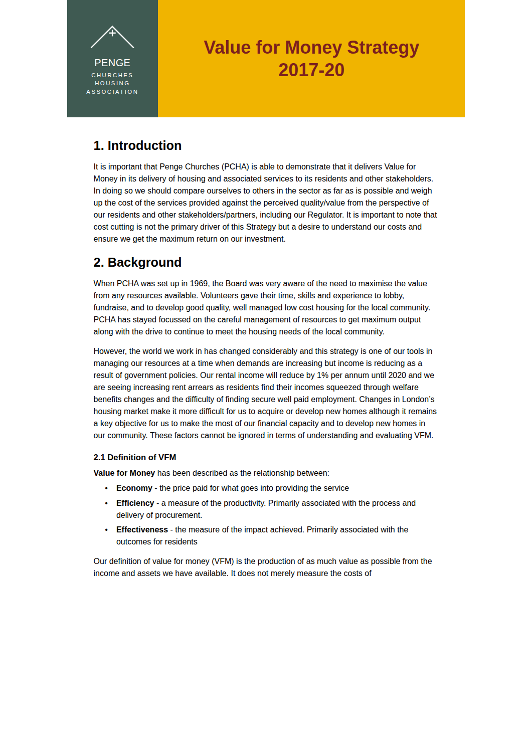PENGE CHURCHES HOUSING ASSOCIATION
Value for Money Strategy2017-20
1. Introduction
It is important that Penge Churches (PCHA) is able to demonstrate that it delivers Value for Money in its delivery of housing and associated services to its residents and other stakeholders. In doing so we should compare ourselves to others in the sector as far as is possible and weigh up the cost of the services provided against the perceived quality/value from the perspective of our residents and other stakeholders/partners, including our Regulator. It is important to note that cost cutting is not the primary driver of this Strategy but a desire to understand our costs and ensure we get the maximum return on our investment.
2. Background
When PCHA was set up in 1969, the Board was very aware of the need to maximise the value from any resources available. Volunteers gave their time, skills and experience to lobby, fundraise, and to develop good quality, well managed low cost housing for the local community. PCHA has stayed focussed on the careful management of resources to get maximum output along with the drive to continue to meet the housing needs of the local community.
However, the world we work in has changed considerably and this strategy is one of our tools in managing our resources at a time when demands are increasing but income is reducing as a result of government policies. Our rental income will reduce by 1% per annum until 2020 and we are seeing increasing rent arrears as residents find their incomes squeezed through welfare benefits changes and the difficulty of finding secure well paid employment. Changes in London’s housing market make it more difficult for us to acquire or develop new homes although it remains a key objective for us to make the most of our financial capacity and to develop new homes in our community. These factors cannot be ignored in terms of understanding and evaluating VFM.
2.1 Definition of VFM
Value for Money has been described as the relationship between:
Economy - the price paid for what goes into providing the service
Efficiency - a measure of the productivity. Primarily associated with the process and delivery of procurement.
Effectiveness - the measure of the impact achieved. Primarily associated with the outcomes for residents
Our definition of value for money (VFM) is the production of as much value as possible from the income and assets we have available. It does not merely measure the costs of